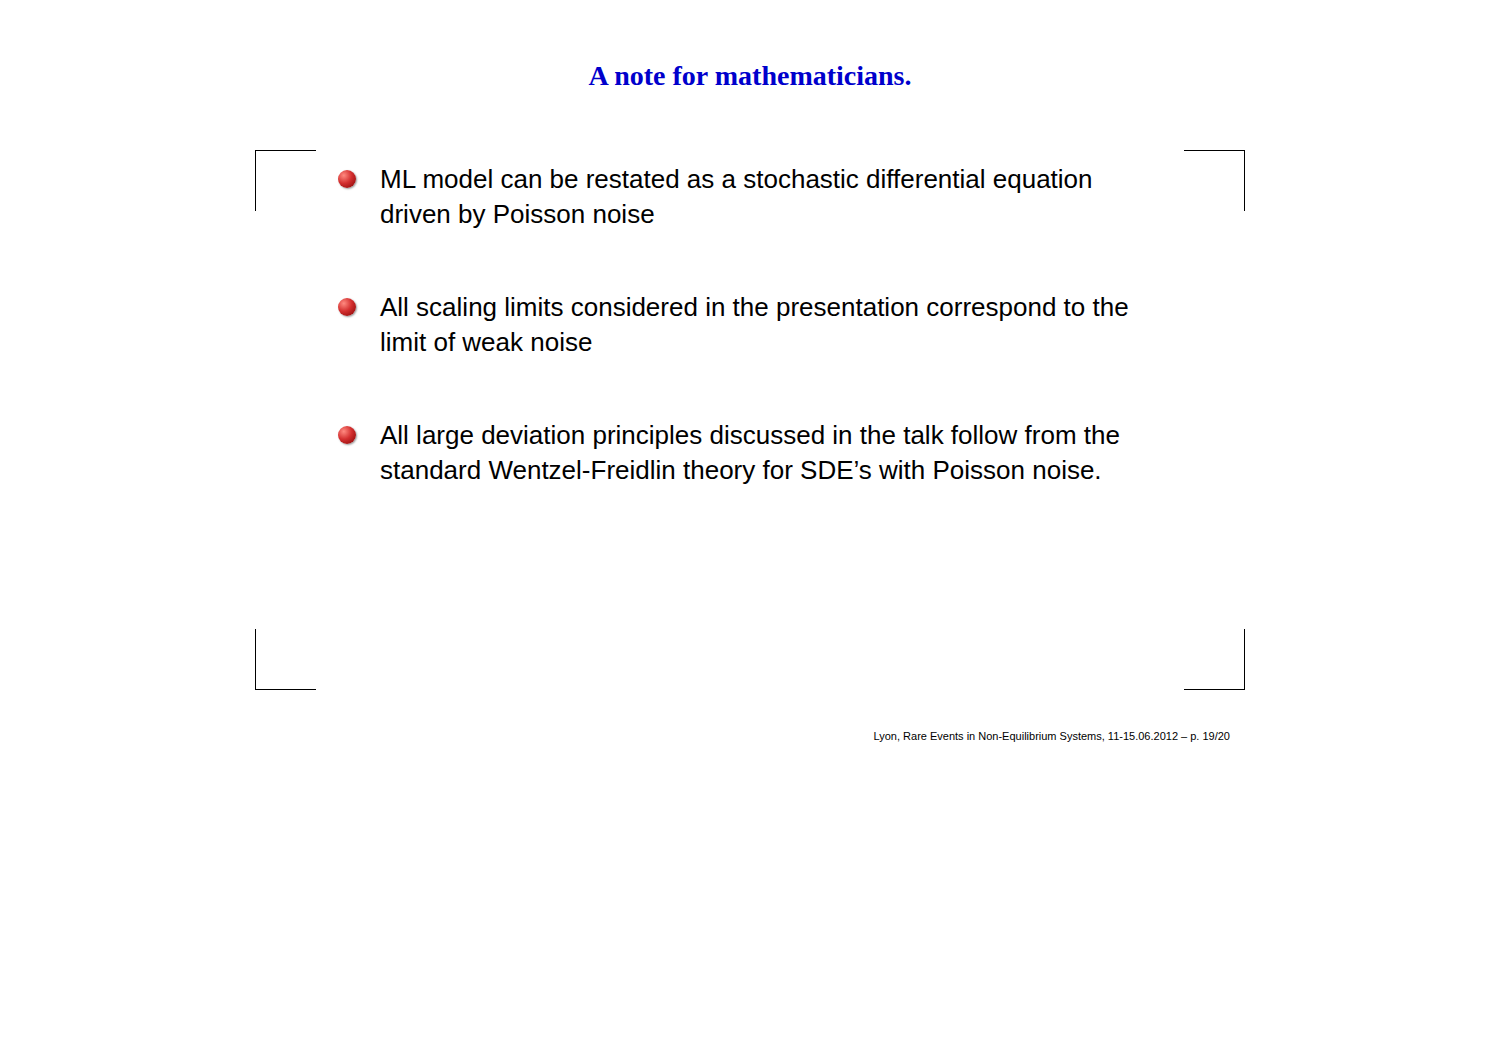A note for mathematicians.
ML model can be restated as a stochastic differential equation driven by Poisson noise
All scaling limits considered in the presentation correspond to the limit of weak noise
All large deviation principles discussed in the talk follow from the standard Wentzel-Freidlin theory for SDE’s with Poisson noise.
Lyon, Rare Events in Non-Equilibrium Systems, 11-15.06.2012 – p. 19/20